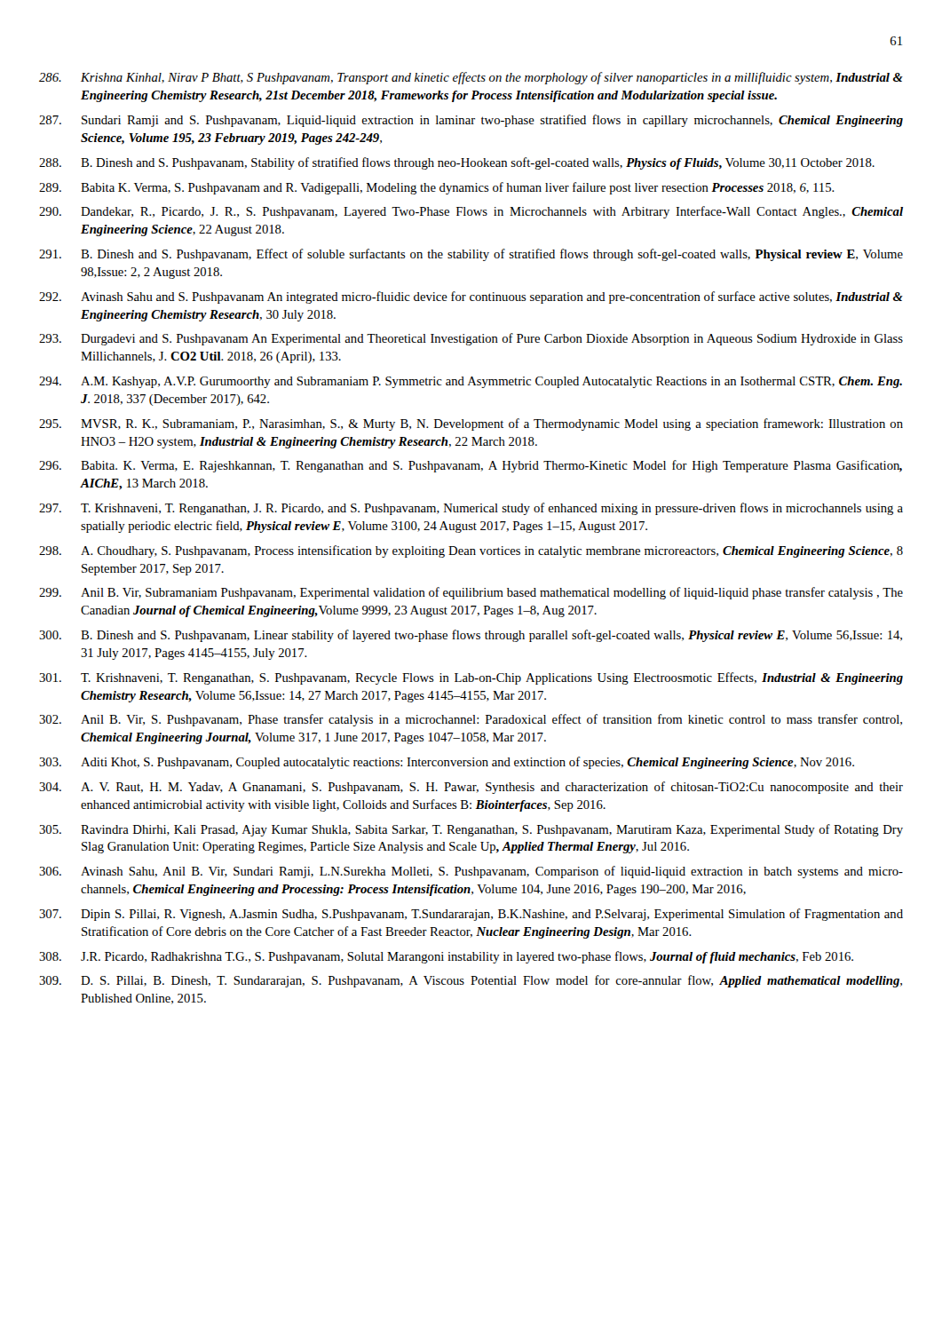61
286. Krishna Kinhal, Nirav P Bhatt, S Pushpavanam, Transport and kinetic effects on the morphology of silver nanoparticles in a millifluidic system, Industrial & Engineering Chemistry Research, 21st December 2018, Frameworks for Process Intensification and Modularization special issue.
287. Sundari Ramji and S. Pushpavanam, Liquid-liquid extraction in laminar two-phase stratified flows in capillary microchannels, Chemical Engineering Science, Volume 195, 23 February 2019, Pages 242-249,
288. B. Dinesh and S. Pushpavanam, Stability of stratified flows through neo-Hookean soft-gel-coated walls, Physics of Fluids, Volume 30,11 October 2018.
289. Babita K. Verma, S. Pushpavanam and R. Vadigepalli, Modeling the dynamics of human liver failure post liver resection Processes 2018, 6, 115.
290. Dandekar, R., Picardo, J. R., S. Pushpavanam, Layered Two-Phase Flows in Microchannels with Arbitrary Interface-Wall Contact Angles., Chemical Engineering Science, 22 August 2018.
291. B. Dinesh and S. Pushpavanam, Effect of soluble surfactants on the stability of stratified flows through soft-gel-coated walls, Physical review E, Volume 98,Issue: 2, 2 August 2018.
292. Avinash Sahu and S. Pushpavanam An integrated micro-fluidic device for continuous separation and pre-concentration of surface active solutes, Industrial & Engineering Chemistry Research, 30 July 2018.
293. Durgadevi and S. Pushpavanam An Experimental and Theoretical Investigation of Pure Carbon Dioxide Absorption in Aqueous Sodium Hydroxide in Glass Millichannels, J. CO2 Util. 2018, 26 (April), 133.
294. A.M. Kashyap, A.V.P. Gurumoorthy and Subramaniam P. Symmetric and Asymmetric Coupled Autocatalytic Reactions in an Isothermal CSTR, Chem. Eng. J. 2018, 337 (December 2017), 642.
295. MVSR, R. K., Subramaniam, P., Narasimhan, S., & Murty B, N. Development of a Thermodynamic Model using a speciation framework: Illustration on HNO3 – H2O system, Industrial & Engineering Chemistry Research, 22 March 2018.
296. Babita. K. Verma, E. Rajeshkannan, T. Renganathan and S. Pushpavanam, A Hybrid Thermo-Kinetic Model for High Temperature Plasma Gasification, AIChE, 13 March 2018.
297. T. Krishnaveni, T. Renganathan, J. R. Picardo, and S. Pushpavanam, Numerical study of enhanced mixing in pressure-driven flows in microchannels using a spatially periodic electric field, Physical review E, Volume 3100, 24 August 2017, Pages 1–15, August 2017.
298. A. Choudhary, S. Pushpavanam, Process intensification by exploiting Dean vortices in catalytic membrane microreactors, Chemical Engineering Science, 8 September 2017, Sep 2017.
299. Anil B. Vir, Subramaniam Pushpavanam, Experimental validation of equilibrium based mathematical modelling of liquid-liquid phase transfer catalysis , The Canadian Journal of Chemical Engineering, Volume 9999, 23 August 2017, Pages 1–8, Aug 2017.
300. B. Dinesh and S. Pushpavanam, Linear stability of layered two-phase flows through parallel soft-gel-coated walls, Physical review E, Volume 56,Issue: 14, 31 July 2017, Pages 4145–4155, July 2017.
301. T. Krishnaveni, T. Renganathan, S. Pushpavanam, Recycle Flows in Lab-on-Chip Applications Using Electroosmotic Effects, Industrial & Engineering Chemistry Research, Volume 56,Issue: 14, 27 March 2017, Pages 4145–4155, Mar 2017.
302. Anil B. Vir, S. Pushpavanam, Phase transfer catalysis in a microchannel: Paradoxical effect of transition from kinetic control to mass transfer control, Chemical Engineering Journal, Volume 317, 1 June 2017, Pages 1047–1058, Mar 2017.
303. Aditi Khot, S. Pushpavanam, Coupled autocatalytic reactions: Interconversion and extinction of species, Chemical Engineering Science, Nov 2016.
304. A. V. Raut, H. M. Yadav, A Gnanamani, S. Pushpavanam, S. H. Pawar, Synthesis and characterization of chitosan-TiO2:Cu nanocomposite and their enhanced antimicrobial activity with visible light, Colloids and Surfaces B: Biointerfaces, Sep 2016.
305. Ravindra Dhirhi, Kali Prasad, Ajay Kumar Shukla, Sabita Sarkar, T. Renganathan, S. Pushpavanam, Marutiram Kaza, Experimental Study of Rotating Dry Slag Granulation Unit: Operating Regimes, Particle Size Analysis and Scale Up, Applied Thermal Energy, Jul 2016.
306. Avinash Sahu, Anil B. Vir, Sundari Ramji, L.N.Surekha Molleti, S. Pushpavanam, Comparison of liquid-liquid extraction in batch systems and micro-channels, Chemical Engineering and Processing: Process Intensification, Volume 104, June 2016, Pages 190–200, Mar 2016,
307. Dipin S. Pillai, R. Vignesh, A.Jasmin Sudha, S.Pushpavanam, T.Sundararajan, B.K.Nashine, and P.Selvaraj, Experimental Simulation of Fragmentation and Stratification of Core debris on the Core Catcher of a Fast Breeder Reactor, Nuclear Engineering Design, Mar 2016.
308. J.R. Picardo, Radhakrishna T.G., S. Pushpavanam, Solutal Marangoni instability in layered two-phase flows, Journal of fluid mechanics, Feb 2016.
309. D. S. Pillai, B. Dinesh, T. Sundararajan, S. Pushpavanam, A Viscous Potential Flow model for core-annular flow, Applied mathematical modelling, Published Online, 2015.